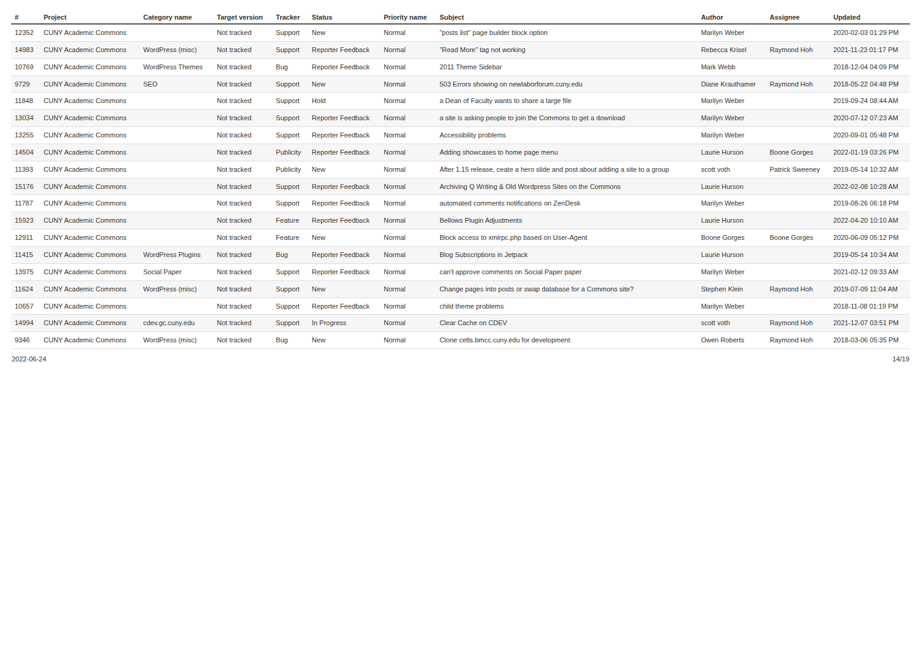| # | Project | Category name | Target version | Tracker | Status | Priority name | Subject | Author | Assignee | Updated |
| --- | --- | --- | --- | --- | --- | --- | --- | --- | --- | --- |
| 12352 | CUNY Academic Commons | | Not tracked | Support | New | Normal | "posts list" page builder block option | Marilyn Weber | | 2020-02-03 01:29 PM |
| 14983 | CUNY Academic Commons | WordPress (misc) | Not tracked | Support | Reporter Feedback | Normal | "Read More" tag not working | Rebecca Krisel | Raymond Hoh | 2021-11-23 01:17 PM |
| 10769 | CUNY Academic Commons | WordPress Themes | Not tracked | Bug | Reporter Feedback | Normal | 2011 Theme Sidebar | Mark Webb | | 2018-12-04 04:09 PM |
| 9729 | CUNY Academic Commons | SEO | Not tracked | Support | New | Normal | 503 Errors showing on newlaborforum.cuny.edu | Diane Krauthamer | Raymond Hoh | 2018-05-22 04:48 PM |
| 11848 | CUNY Academic Commons | | Not tracked | Support | Hold | Normal | a Dean of Faculty wants to share a large file | Marilyn Weber | | 2019-09-24 08:44 AM |
| 13034 | CUNY Academic Commons | | Not tracked | Support | Reporter Feedback | Normal | a site is asking people to join the Commons to get a download | Marilyn Weber | | 2020-07-12 07:23 AM |
| 13255 | CUNY Academic Commons | | Not tracked | Support | Reporter Feedback | Normal | Accessibility problems | Marilyn Weber | | 2020-09-01 05:48 PM |
| 14504 | CUNY Academic Commons | | Not tracked | Publicity | Reporter Feedback | Normal | Adding showcases to home page menu | Laurie Hurson | Boone Gorges | 2022-01-19 03:26 PM |
| 11393 | CUNY Academic Commons | | Not tracked | Publicity | New | Normal | After 1.15 release, ceate a hero slide and post about adding a site to a group | scott voth | Patrick Sweeney | 2019-05-14 10:32 AM |
| 15176 | CUNY Academic Commons | | Not tracked | Support | Reporter Feedback | Normal | Archiving Q Writing & Old Wordpress Sites on the Commons | Laurie Hurson | | 2022-02-08 10:28 AM |
| 11787 | CUNY Academic Commons | | Not tracked | Support | Reporter Feedback | Normal | automated comments notifications on ZenDesk | Marilyn Weber | | 2019-08-26 06:18 PM |
| 15923 | CUNY Academic Commons | | Not tracked | Feature | Reporter Feedback | Normal | Bellows Plugin Adjustments | Laurie Hurson | | 2022-04-20 10:10 AM |
| 12911 | CUNY Academic Commons | | Not tracked | Feature | New | Normal | Block access to xmlrpc.php based on User-Agent | Boone Gorges | Boone Gorges | 2020-06-09 05:12 PM |
| 11415 | CUNY Academic Commons | WordPress Plugins | Not tracked | Bug | Reporter Feedback | Normal | Blog Subscriptions in Jetpack | Laurie Hurson | | 2019-05-14 10:34 AM |
| 13975 | CUNY Academic Commons | Social Paper | Not tracked | Support | Reporter Feedback | Normal | can't approve comments on Social Paper paper | Marilyn Weber | | 2021-02-12 09:33 AM |
| 11624 | CUNY Academic Commons | WordPress (misc) | Not tracked | Support | New | Normal | Change pages into posts or swap database for a Commons site? | Stephen Klein | Raymond Hoh | 2019-07-09 11:04 AM |
| 10657 | CUNY Academic Commons | | Not tracked | Support | Reporter Feedback | Normal | child theme problems | Marilyn Weber | | 2018-11-08 01:19 PM |
| 14994 | CUNY Academic Commons | cdev.gc.cuny.edu | Not tracked | Support | In Progress | Normal | Clear Cache on CDEV | scott voth | Raymond Hoh | 2021-12-07 03:51 PM |
| 9346 | CUNY Academic Commons | WordPress (misc) | Not tracked | Bug | New | Normal | Clone cetls.bmcc.cuny.edu for development | Owen Roberts | Raymond Hoh | 2018-03-06 05:35 PM |
| 2022-06-24 | 14/19 |